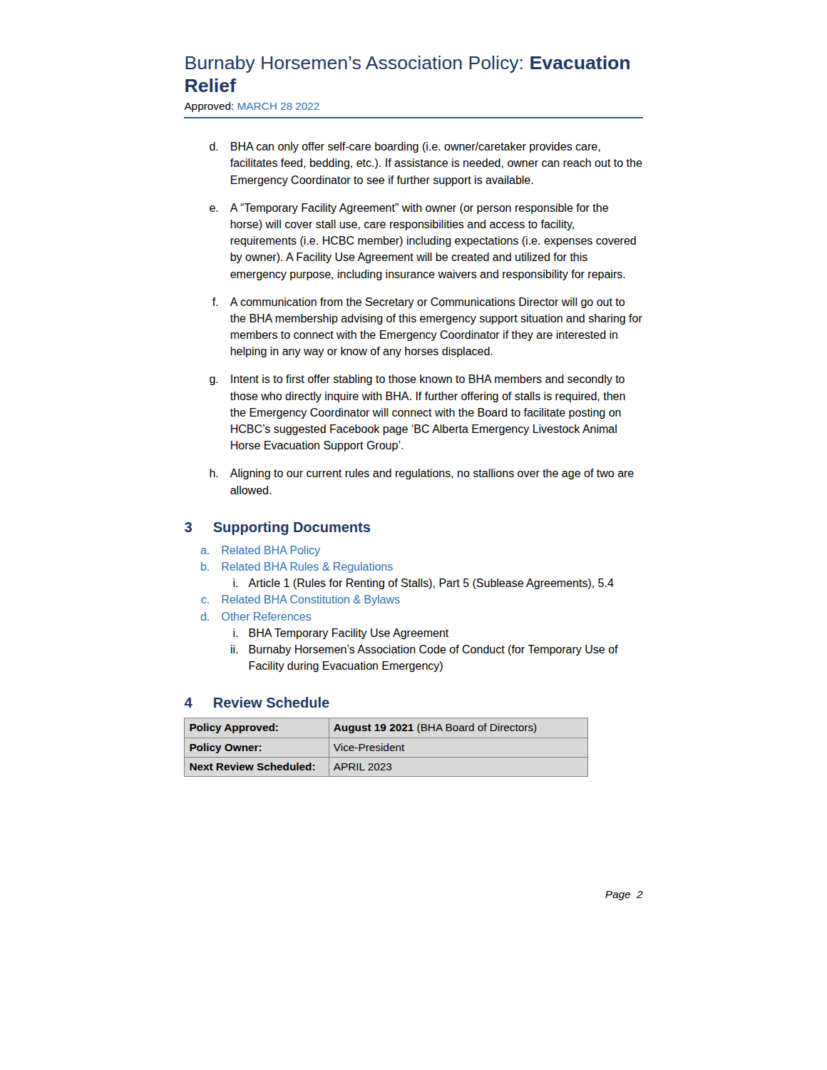Burnaby Horsemen’s Association Policy: Evacuation Relief
Approved: MARCH 28 2022
BHA can only offer self-care boarding (i.e. owner/caretaker provides care, facilitates feed, bedding, etc.). If assistance is needed, owner can reach out to the Emergency Coordinator to see if further support is available.
A “Temporary Facility Agreement” with owner (or person responsible for the horse) will cover stall use, care responsibilities and access to facility, requirements (i.e. HCBC member) including expectations (i.e. expenses covered by owner). A Facility Use Agreement will be created and utilized for this emergency purpose, including insurance waivers and responsibility for repairs.
A communication from the Secretary or Communications Director will go out to the BHA membership advising of this emergency support situation and sharing for members to connect with the Emergency Coordinator if they are interested in helping in any way or know of any horses displaced.
Intent is to first offer stabling to those known to BHA members and secondly to those who directly inquire with BHA. If further offering of stalls is required, then the Emergency Coordinator will connect with the Board to facilitate posting on HCBC’s suggested Facebook page ‘BC Alberta Emergency Livestock Animal Horse Evacuation Support Group’.
Aligning to our current rules and regulations, no stallions over the age of two are allowed.
3 Supporting Documents
Related BHA Policy
Related BHA Rules & Regulations
Article 1 (Rules for Renting of Stalls), Part 5 (Sublease Agreements), 5.4
Related BHA Constitution & Bylaws
Other References
BHA Temporary Facility Use Agreement
Burnaby Horsemen’s Association Code of Conduct (for Temporary Use of Facility during Evacuation Emergency)
4 Review Schedule
| Policy Approved: | August 19 2021 (BHA Board of Directors) |
| Policy Owner: | Vice-President |
| Next Review Scheduled: | APRIL 2023 |
Page 2